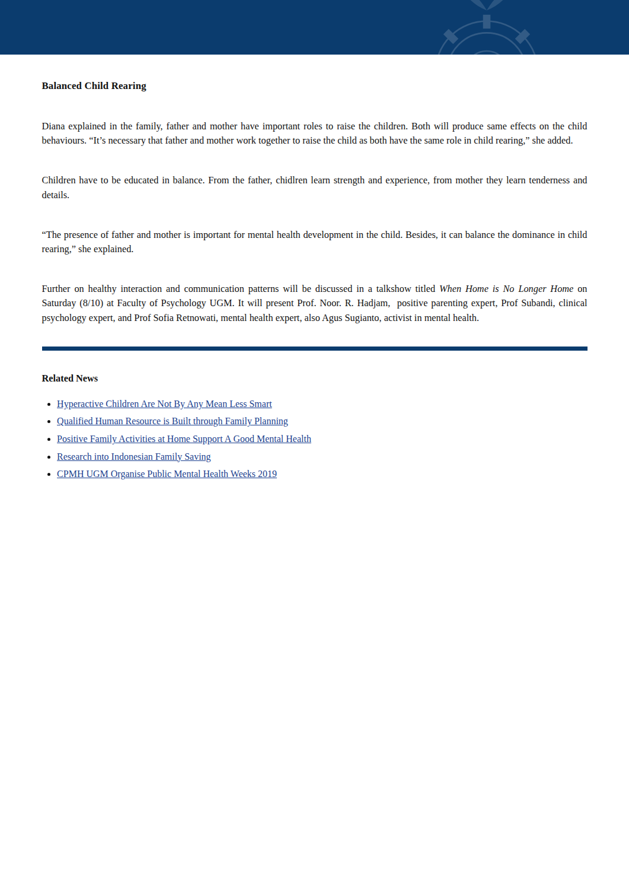Balanced Child Rearing
Diana explained in the family, father and mother have important roles to raise the children. Both will produce same effects on the child behaviours. “It’s necessary that father and mother work together to raise the child as both have the same role in child rearing,” she added.
Children have to be educated in balance. From the father, chidlren learn strength and experience, from mother they learn tenderness and details.
“The presence of father and mother is important for mental health development in the child. Besides, it can balance the dominance in child rearing,” she explained.
Further on healthy interaction and communication patterns will be discussed in a talkshow titled When Home is No Longer Home on Saturday (8/10) at Faculty of Psychology UGM. It will present Prof. Noor. R. Hadjam, positive parenting expert, Prof Subandi, clinical psychology expert, and Prof Sofia Retnowati, mental health expert, also Agus Sugianto, activist in mental health.
Related News
Hyperactive Children Are Not By Any Mean Less Smart
Qualified Human Resource is Built through Family Planning
Positive Family Activities at Home Support A Good Mental Health
Research into Indonesian Family Saving
CPMH UGM Organise Public Mental Health Weeks 2019